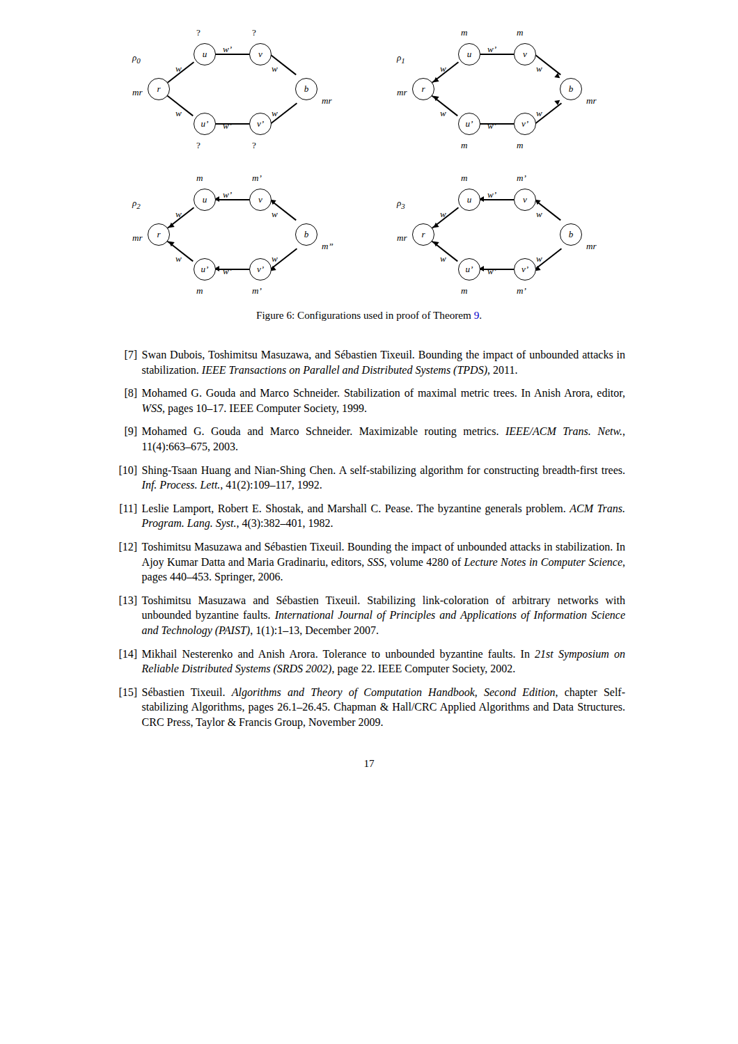ρ0 mr mr ? ? ? ? w w’ w w w’ w
r
u
v
u’
v’
b
ρ1 mr mr m m m m w w’ w w w’ w
r
u
v
u’
v’
b
ρ2 mr m” m m’ m m’ w w’ w w w’ w
r
u
v
u’
v’
b
ρ3 mr mr m m’ m m’ w w’ w w w’ w
r
u
v
u’
v’
b
Figure 6: Configurations used in proof of Theorem 9.
[7] Swan Dubois, Toshimitsu Masuzawa, and Sébastien Tixeuil. Bounding the impact of unbounded attacks in stabilization. IEEE Transactions on Parallel and Distributed Systems (TPDS), 2011.
[8] Mohamed G. Gouda and Marco Schneider. Stabilization of maximal metric trees. In Anish Arora, editor, WSS, pages 10–17. IEEE Computer Society, 1999.
[9] Mohamed G. Gouda and Marco Schneider. Maximizable routing metrics. IEEE/ACM Trans. Netw., 11(4):663–675, 2003.
[10] Shing-Tsaan Huang and Nian-Shing Chen. A self-stabilizing algorithm for constructing breadth-first trees. Inf. Process. Lett., 41(2):109–117, 1992.
[11] Leslie Lamport, Robert E. Shostak, and Marshall C. Pease. The byzantine generals problem. ACM Trans. Program. Lang. Syst., 4(3):382–401, 1982.
[12] Toshimitsu Masuzawa and Sébastien Tixeuil. Bounding the impact of unbounded attacks in stabilization. In Ajoy Kumar Datta and Maria Gradinariu, editors, SSS, volume 4280 of Lecture Notes in Computer Science, pages 440–453. Springer, 2006.
[13] Toshimitsu Masuzawa and Sébastien Tixeuil. Stabilizing link-coloration of arbitrary networks with unbounded byzantine faults. International Journal of Principles and Applications of Information Science and Technology (PAIST), 1(1):1–13, December 2007.
[14] Mikhail Nesterenko and Anish Arora. Tolerance to unbounded byzantine faults. In 21st Symposium on Reliable Distributed Systems (SRDS 2002), page 22. IEEE Computer Society, 2002.
[15] Sébastien Tixeuil. Algorithms and Theory of Computation Handbook, Second Edition, chapter Self-stabilizing Algorithms, pages 26.1–26.45. Chapman & Hall/CRC Applied Algorithms and Data Structures. CRC Press, Taylor & Francis Group, November 2009.
17